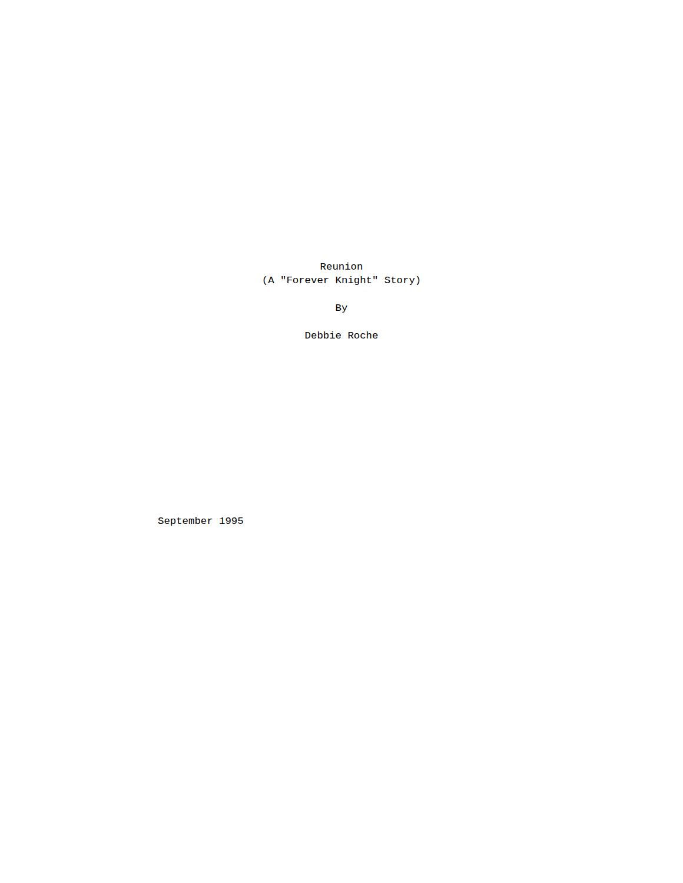Reunion
(A "Forever Knight" Story)
By
Debbie Roche
September 1995